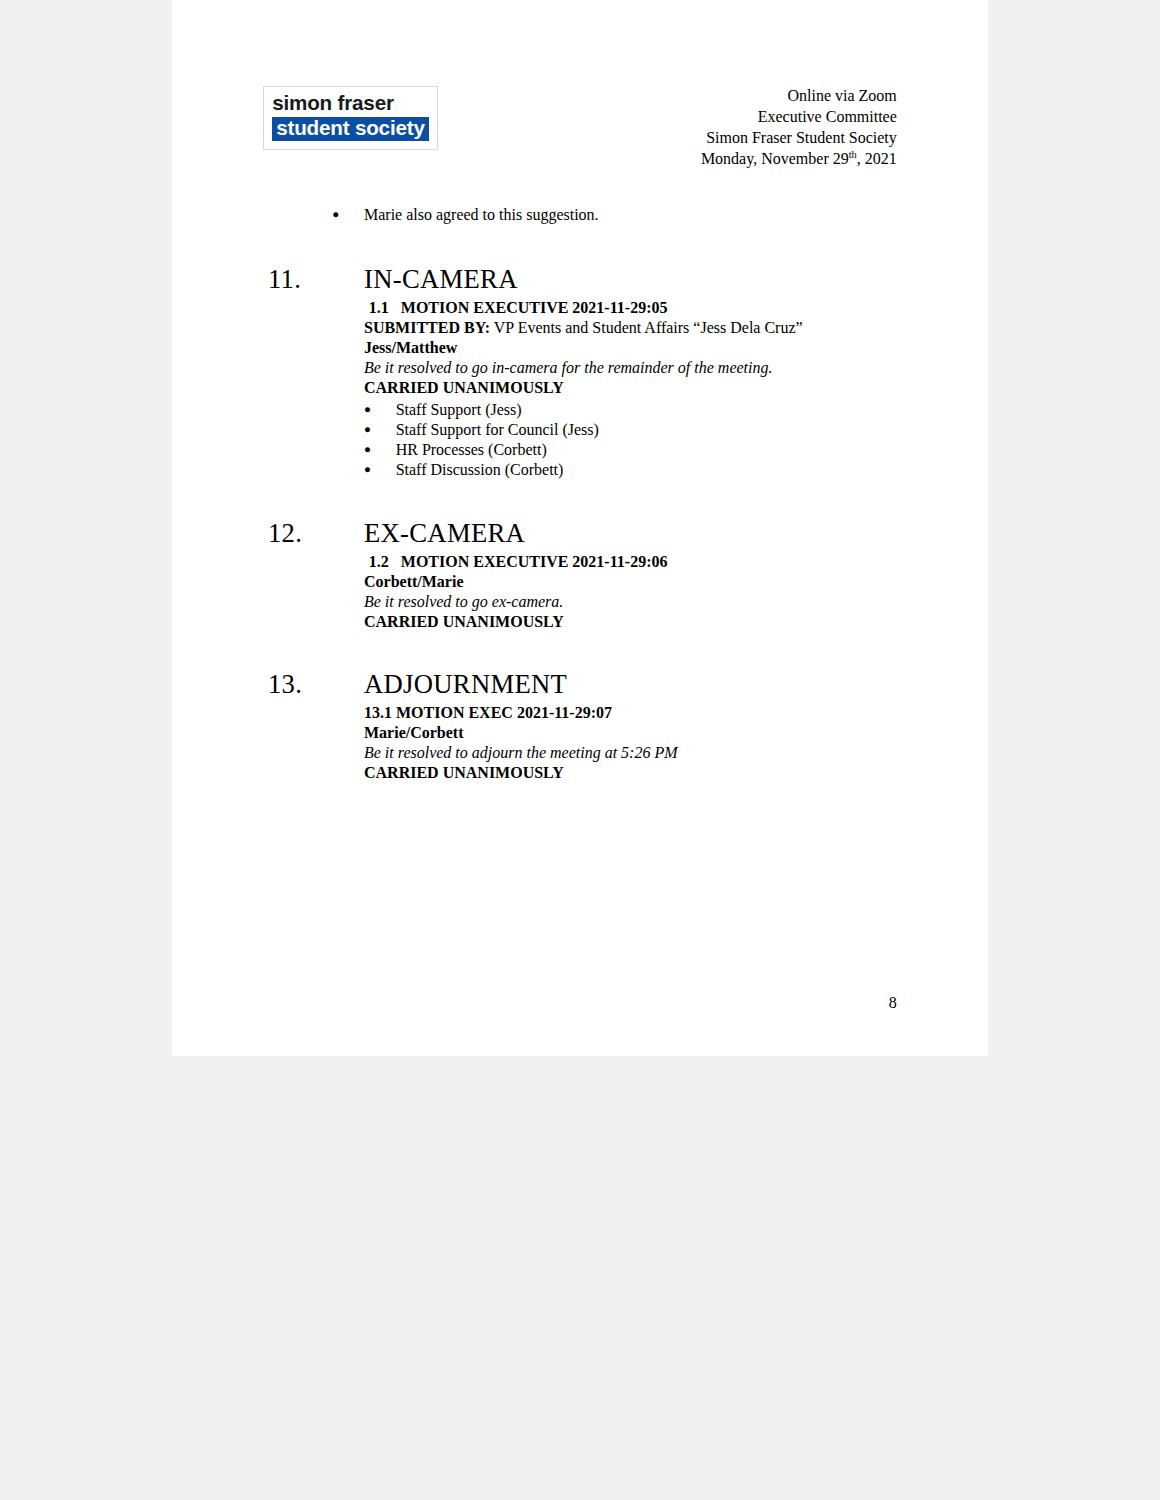simon fraser student society
Online via Zoom
Executive Committee
Simon Fraser Student Society
Monday, November 29th, 2021
Marie also agreed to this suggestion.
11. IN-CAMERA
1.1 MOTION EXECUTIVE 2021-11-29:05
SUBMITTED BY: VP Events and Student Affairs “Jess Dela Cruz”
Jess/Matthew
Be it resolved to go in-camera for the remainder of the meeting.
CARRIED UNANIMOUSLY
Staff Support (Jess)
Staff Support for Council (Jess)
HR Processes (Corbett)
Staff Discussion (Corbett)
12. EX-CAMERA
1.2 MOTION EXECUTIVE 2021-11-29:06
Corbett/Marie
Be it resolved to go ex-camera.
CARRIED UNANIMOUSLY
13. ADJOURNMENT
13.1 MOTION EXEC 2021-11-29:07
Marie/Corbett
Be it resolved to adjourn the meeting at 5:26 PM
CARRIED UNANIMOUSLY
8